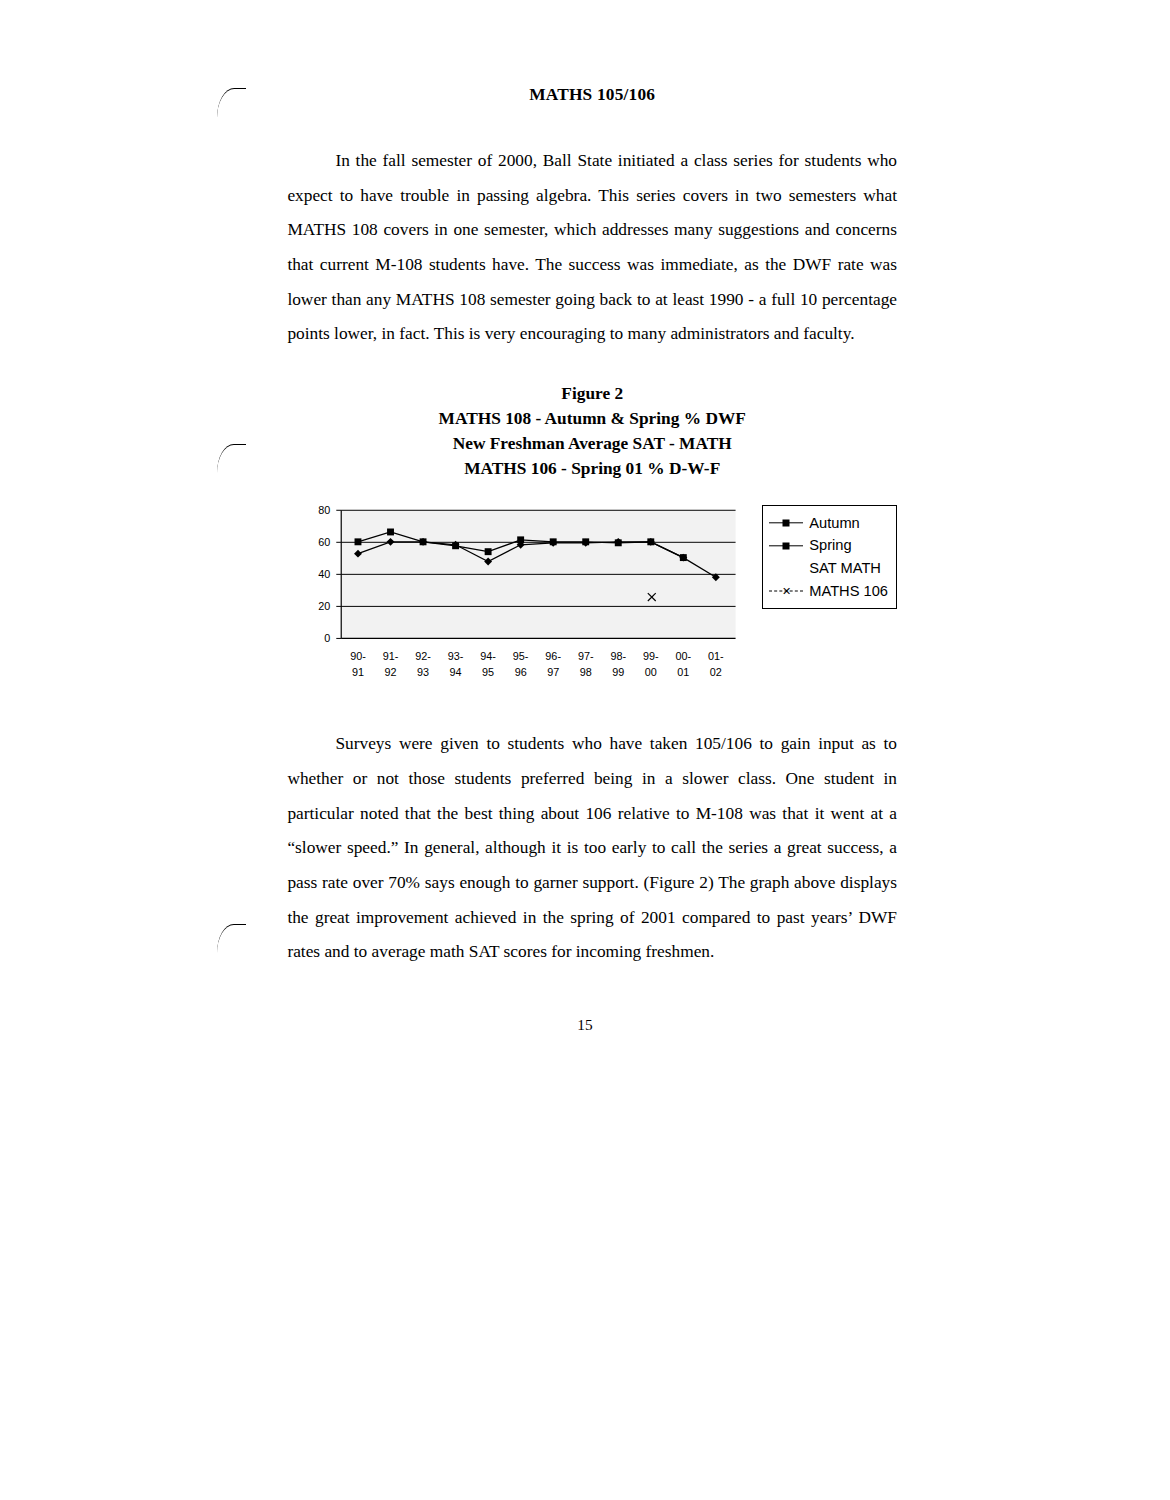MATHS 105/106
In the fall semester of 2000, Ball State initiated a class series for students who expect to have trouble in passing algebra. This series covers in two semesters what MATHS 108 covers in one semester, which addresses many suggestions and concerns that current M-108 students have. The success was immediate, as the DWF rate was lower than any MATHS 108 semester going back to at least 1990 - a full 10 percentage points lower, in fact. This is very encouraging to many administrators and faculty.
Figure 2
MATHS 108 - Autumn & Spring % DWF
New Freshman Average SAT - MATH
MATHS 106 - Spring 01 % D-W-F
80 60 40 20 0 90-91 91-92 92-93 93-94 94-95 95-96 96-97 97-98 98-99 99-00 00-01 01-02
Autumn
Spring
SAT MATH
✕ MATHS 106
Surveys were given to students who have taken 105/106 to gain input as to whether or not those students preferred being in a slower class. One student in particular noted that the best thing about 106 relative to M-108 was that it went at a “slower speed.” In general, although it is too early to call the series a great success, a pass rate over 70% says enough to garner support. (Figure 2) The graph above displays the great improvement achieved in the spring of 2001 compared to past years’ DWF rates and to average math SAT scores for incoming freshmen.
15